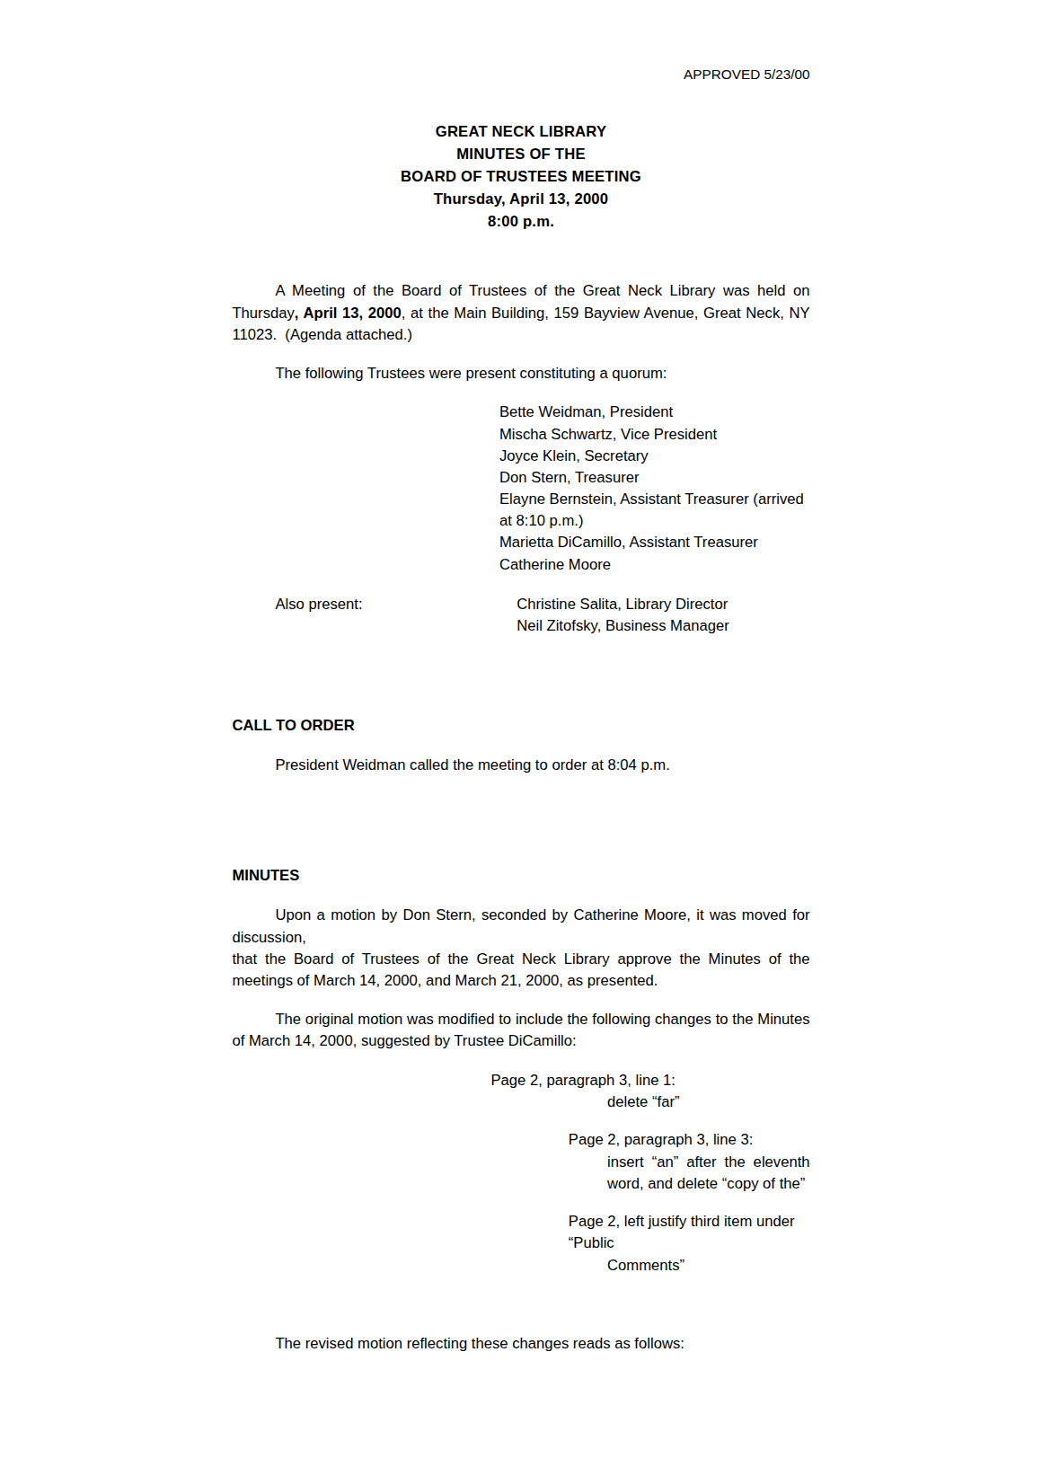APPROVED 5/23/00
GREAT NECK LIBRARY
MINUTES OF THE
BOARD OF TRUSTEES MEETING
Thursday, April 13, 2000
8:00 p.m.
A Meeting of the Board of Trustees of the Great Neck Library was held on Thursday, April 13, 2000, at the Main Building, 159 Bayview Avenue, Great Neck, NY 11023. (Agenda attached.)
The following Trustees were present constituting a quorum:
Bette Weidman, President
Mischa Schwartz, Vice President
Joyce Klein, Secretary
Don Stern, Treasurer
Elayne Bernstein, Assistant Treasurer (arrived at 8:10 p.m.)
Marietta DiCamillo, Assistant Treasurer
Catherine Moore
| Also present: | Christine Salita, Library Director |
| | Neil Zitofsky, Business Manager |
CALL TO ORDER
President Weidman called the meeting to order at 8:04 p.m.
MINUTES
Upon a motion by Don Stern, seconded by Catherine Moore, it was moved for discussion,
that the Board of Trustees of the Great Neck Library approve the Minutes of the meetings of March 14, 2000, and March 21, 2000, as presented.
The original motion was modified to include the following changes to the Minutes of March 14, 2000, suggested by Trustee DiCamillo:
Page 2, paragraph 3, line 1:
delete “far”
Page 2, paragraph 3, line 3:
insert “an” after the eleventh word, and delete “copy of the”
Page 2, left justify third item under “Public
Comments”
The revised motion reflecting these changes reads as follows: